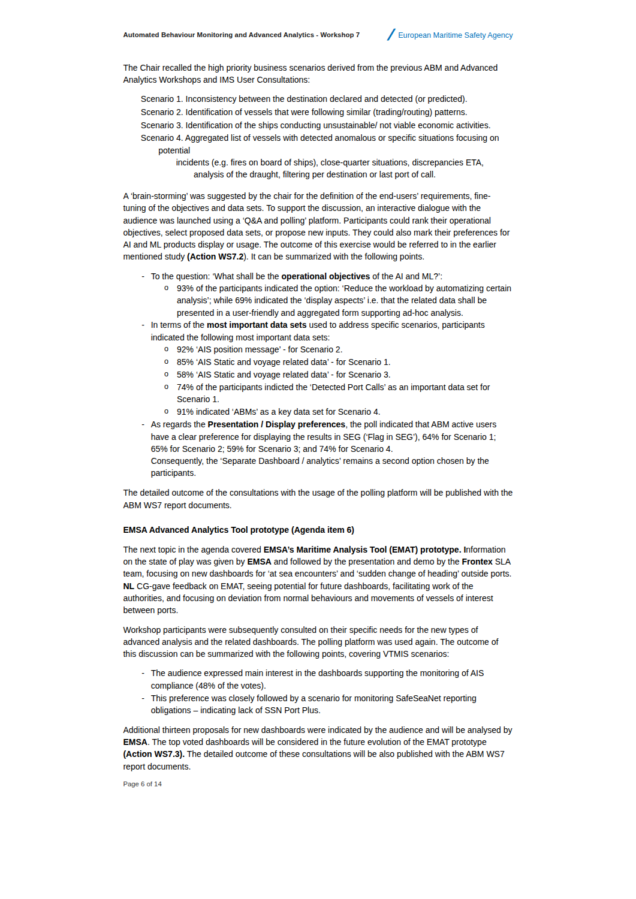Automated Behaviour Monitoring and Advanced Analytics - Workshop 7
/ European Maritime Safety Agency
The Chair recalled the high priority business scenarios derived from the previous ABM and Advanced Analytics Workshops and IMS User Consultations:
Scenario 1. Inconsistency between the destination declared and detected (or predicted).
Scenario 2. Identification of vessels that were following similar (trading/routing) patterns.
Scenario 3. Identification of the ships conducting unsustainable/ not viable economic activities.
Scenario 4. Aggregated list of vessels with detected anomalous or specific situations focusing on potential incidents (e.g. fires on board of ships), close-quarter situations, discrepancies ETA, analysis of the draught, filtering per destination or last port of call.
A ‘brain-storming’ was suggested by the chair for the definition of the end-users’ requirements, fine-tuning of the objectives and data sets. To support the discussion, an interactive dialogue with the audience was launched using a ‘Q&A and polling’ platform. Participants could rank their operational objectives, select proposed data sets, or propose new inputs. They could also mark their preferences for AI and ML products display or usage. The outcome of this exercise would be referred to in the earlier mentioned study (Action WS7.2). It can be summarized with the following points.
To the question: ‘What shall be the operational objectives of the AI and ML?’:
93% of the participants indicated the option: ‘Reduce the workload by automatizing certain analysis’; while 69% indicated the ‘display aspects’ i.e. that the related data shall be presented in a user-friendly and aggregated form supporting ad-hoc analysis.
In terms of the most important data sets used to address specific scenarios, participants indicated the following most important data sets:
92% ‘AIS position message’ - for Scenario 2.
85% ‘AIS Static and voyage related data’ - for Scenario 1.
58% ‘AIS Static and voyage related data’ - for Scenario 3.
74% of the participants indicted the ‘Detected Port Calls’ as an important data set for Scenario 1.
91% indicated ‘ABMs’ as a key data set for Scenario 4.
As regards the Presentation / Display preferences, the poll indicated that ABM active users have a clear preference for displaying the results in SEG (‘Flag in SEG’), 64% for Scenario 1; 65% for Scenario 2; 59% for Scenario 3; and 74% for Scenario 4.
Consequently, the ‘Separate Dashboard / analytics’ remains a second option chosen by the participants.
The detailed outcome of the consultations with the usage of the polling platform will be published with the ABM WS7 report documents.
EMSA Advanced Analytics Tool prototype (Agenda item 6)
The next topic in the agenda covered EMSA’s Maritime Analysis Tool (EMAT) prototype. Information on the state of play was given by EMSA and followed by the presentation and demo by the Frontex SLA team, focusing on new dashboards for ‘at sea encounters’ and ‘sudden change of heading’ outside ports.
NL CG-gave feedback on EMAT, seeing potential for future dashboards, facilitating work of the authorities, and focusing on deviation from normal behaviours and movements of vessels of interest between ports.
Workshop participants were subsequently consulted on their specific needs for the new types of advanced analysis and the related dashboards. The polling platform was used again. The outcome of this discussion can be summarized with the following points, covering VTMIS scenarios:
The audience expressed main interest in the dashboards supporting the monitoring of AIS compliance (48% of the votes).
This preference was closely followed by a scenario for monitoring SafeSeaNet reporting obligations – indicating lack of SSN Port Plus.
Additional thirteen proposals for new dashboards were indicated by the audience and will be analysed by EMSA. The top voted dashboards will be considered in the future evolution of the EMAT prototype (Action WS7.3). The detailed outcome of these consultations will be also published with the ABM WS7 report documents.
Page 6 of 14